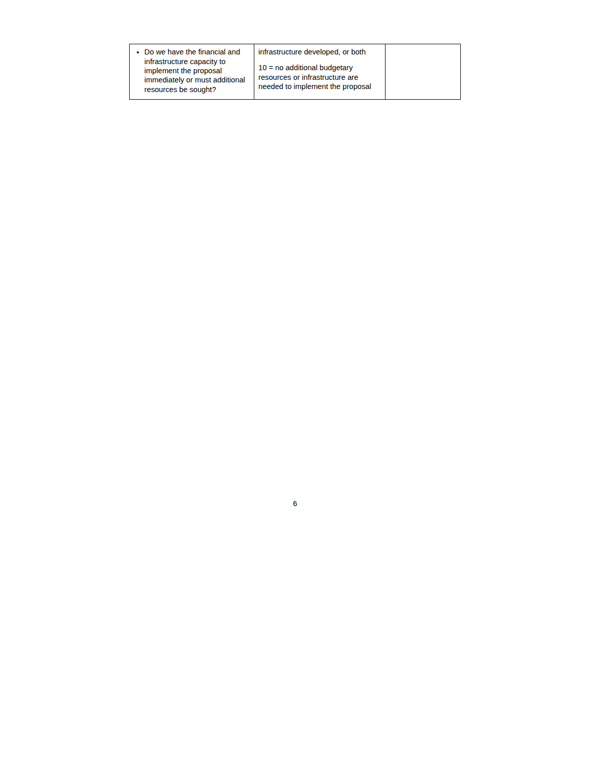| Do we have the financial and infrastructure capacity to implement the proposal immediately or must additional resources be sought? | infrastructure developed, or both 10 = no additional budgetary resources or infrastructure are needed to implement the proposal | |
6